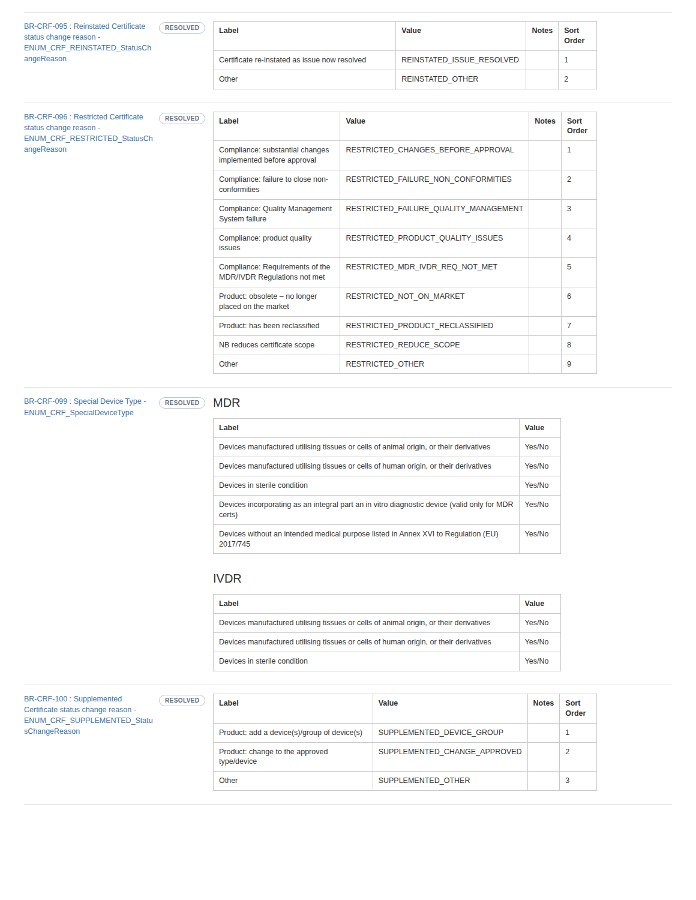BR-CRF-095 : Reinstated Certificate status change reason - ENUM_CRF_REINSTATED_StatusChangeReason
RESOLVED
| Label | Value | Notes | Sort Order |
| --- | --- | --- | --- |
| Certificate re-instated as issue now resolved | REINSTATED_ISSUE_RESOLVED | | 1 |
| Other | REINSTATED_OTHER | | 2 |
BR-CRF-096 : Restricted Certificate status change reason - ENUM_CRF_RESTRICTED_StatusChangeReason
RESOLVED
| Label | Value | Notes | Sort Order |
| --- | --- | --- | --- |
| Compliance: substantial changes implemented before approval | RESTRICTED_CHANGES_BEFORE_APPROVAL | | 1 |
| Compliance: failure to close non-conformities | RESTRICTED_FAILURE_NON_CONFORMITIES | | 2 |
| Compliance: Quality Management System failure | RESTRICTED_FAILURE_QUALITY_MANAGEMENT | | 3 |
| Compliance: product quality issues | RESTRICTED_PRODUCT_QUALITY_ISSUES | | 4 |
| Compliance: Requirements of the MDR/IVDR Regulations not met | RESTRICTED_MDR_IVDR_REQ_NOT_MET | | 5 |
| Product: obsolete – no longer placed on the market | RESTRICTED_NOT_ON_MARKET | | 6 |
| Product: has been reclassified | RESTRICTED_PRODUCT_RECLASSIFIED | | 7 |
| NB reduces certificate scope | RESTRICTED_REDUCE_SCOPE | | 8 |
| Other | RESTRICTED_OTHER | | 9 |
BR-CRF-099 : Special Device Type - ENUM_CRF_SpecialDeviceType
RESOLVED
MDR
| Label | Value |
| --- | --- |
| Devices manufactured utilising tissues or cells of animal origin, or their derivatives | Yes/No |
| Devices manufactured utilising tissues or cells of human origin, or their derivatives | Yes/No |
| Devices in sterile condition | Yes/No |
| Devices incorporating as an integral part an in vitro diagnostic device (valid only for MDR certs) | Yes/No |
| Devices without an intended medical purpose listed in Annex XVI to Regulation (EU) 2017/745 | Yes/No |
IVDR
| Label | Value |
| --- | --- |
| Devices manufactured utilising tissues or cells of animal origin, or their derivatives | Yes/No |
| Devices manufactured utilising tissues or cells of human origin, or their derivatives | Yes/No |
| Devices in sterile condition | Yes/No |
BR-CRF-100 : Supplemented Certificate status change reason - ENUM_CRF_SUPPLEMENTED_StatusChangeReason
RESOLVED
| Label | Value | Notes | Sort Order |
| --- | --- | --- | --- |
| Product: add a device(s)/group of device(s) | SUPPLEMENTED_DEVICE_GROUP | | 1 |
| Product: change to the approved type/device | SUPPLEMENTED_CHANGE_APPROVED | | 2 |
| Other | SUPPLEMENTED_OTHER | | 3 |